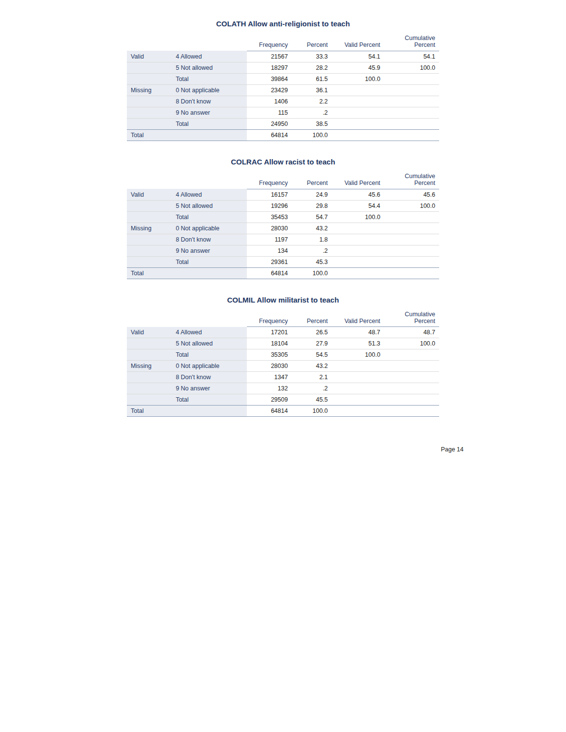COLATH Allow anti-religionist to teach
| | | Frequency | Percent | Valid Percent | Cumulative Percent |
| --- | --- | --- | --- | --- | --- |
| Valid | 4 Allowed | 21567 | 33.3 | 54.1 | 54.1 |
| | 5 Not allowed | 18297 | 28.2 | 45.9 | 100.0 |
| | Total | 39864 | 61.5 | 100.0 | |
| Missing | 0 Not applicable | 23429 | 36.1 | | |
| | 8 Don't know | 1406 | 2.2 | | |
| | 9 No answer | 115 | .2 | | |
| | Total | 24950 | 38.5 | | |
| Total | 64814 | 100.0 | | |
COLRAC Allow racist to teach
| | | Frequency | Percent | Valid Percent | Cumulative Percent |
| --- | --- | --- | --- | --- | --- |
| Valid | 4 Allowed | 16157 | 24.9 | 45.6 | 45.6 |
| | 5 Not allowed | 19296 | 29.8 | 54.4 | 100.0 |
| | Total | 35453 | 54.7 | 100.0 | |
| Missing | 0 Not applicable | 28030 | 43.2 | | |
| | 8 Don't know | 1197 | 1.8 | | |
| | 9 No answer | 134 | .2 | | |
| | Total | 29361 | 45.3 | | |
| Total | 64814 | 100.0 | | |
COLMIL Allow militarist to teach
| | | Frequency | Percent | Valid Percent | Cumulative Percent |
| --- | --- | --- | --- | --- | --- |
| Valid | 4 Allowed | 17201 | 26.5 | 48.7 | 48.7 |
| | 5 Not allowed | 18104 | 27.9 | 51.3 | 100.0 |
| | Total | 35305 | 54.5 | 100.0 | |
| Missing | 0 Not applicable | 28030 | 43.2 | | |
| | 8 Don't know | 1347 | 2.1 | | |
| | 9 No answer | 132 | .2 | | |
| | Total | 29509 | 45.5 | | |
| Total | 64814 | 100.0 | | |
Page 14